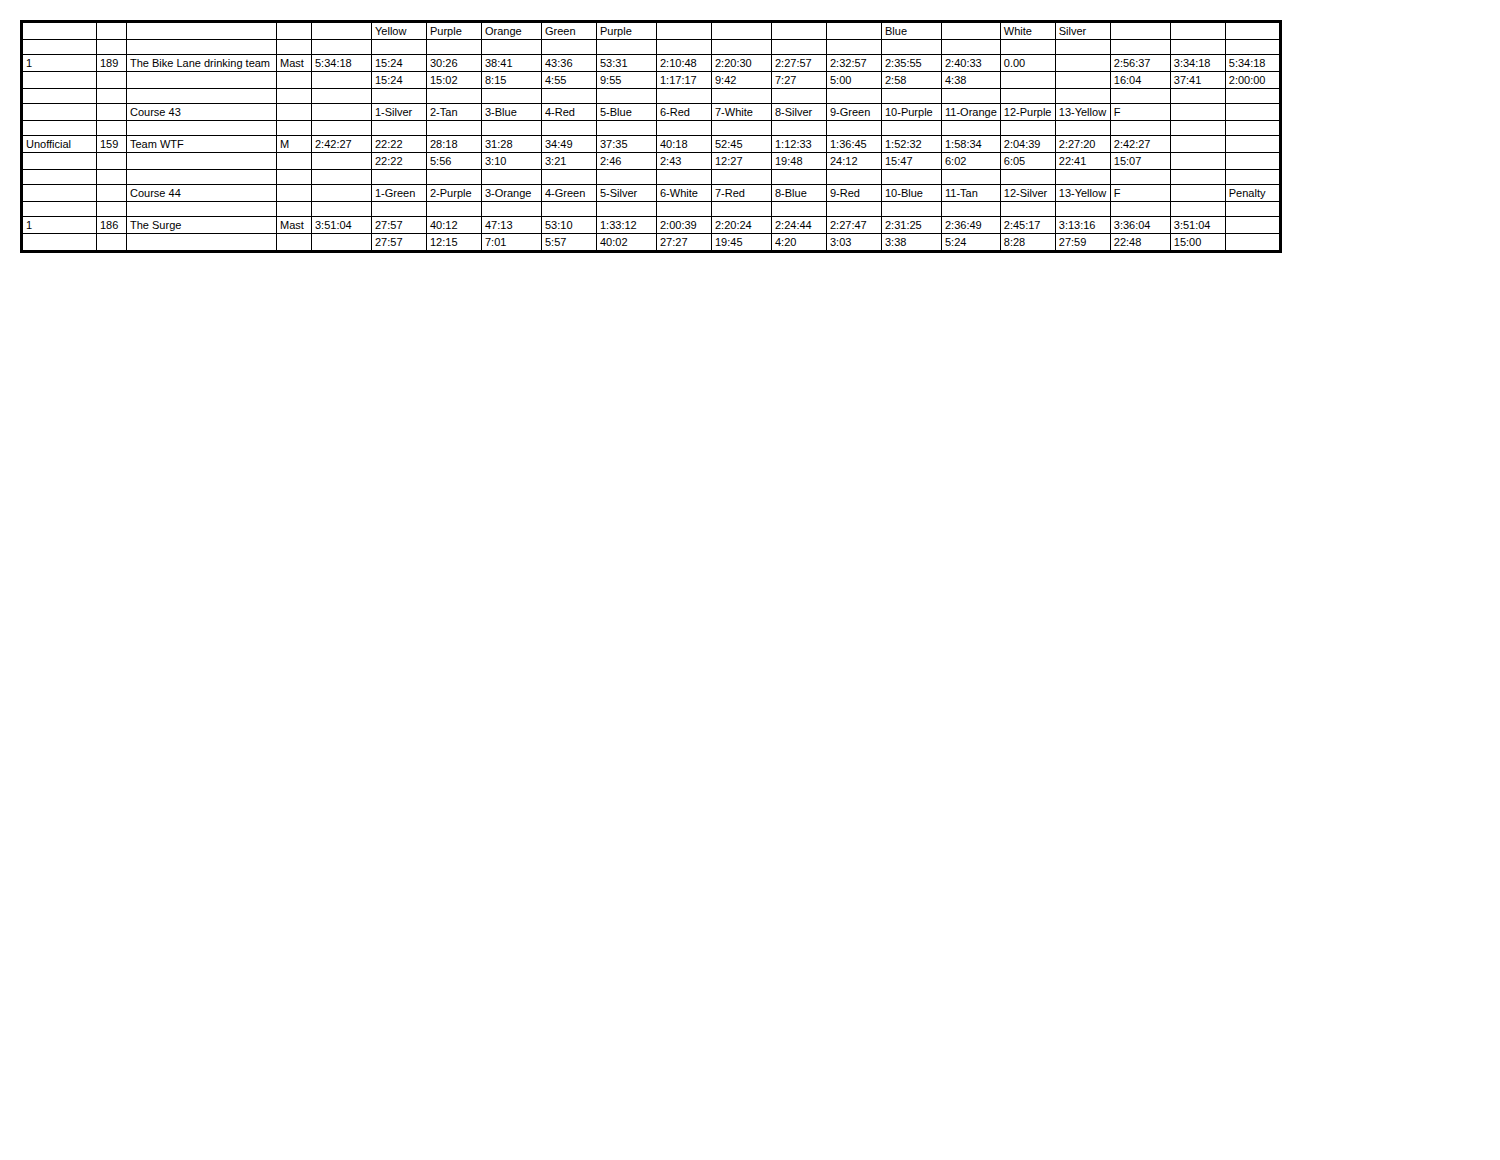| | | | | | Yellow | Purple | Orange | Green | Purple | | | | | Blue | | White | Silver | | | |
| 1 | 189 | The Bike Lane drinking team | Mast | 5:34:18 | 15:24 | 30:26 | 38:41 | 43:36 | 53:31 | 2:10:48 | 2:20:30 | 2:27:57 | 2:32:57 | 2:35:55 | 2:40:33 | 0.00 | | 2:56:37 | 3:34:18 | 5:34:18 |
| | | | | | 15:24 | 15:02 | 8:15 | 4:55 | 9:55 | 1:17:17 | 9:42 | 7:27 | 5:00 | 2:58 | 4:38 | | | 16:04 | 37:41 | 2:00:00 |
| | | Course 43 | | | 1-Silver | 2-Tan | 3-Blue | 4-Red | 5-Blue | 6-Red | 7-White | 8-Silver | 9-Green | 10-Purple | 11-Orange | 12-Purple | 13-Yellow | F | | |
| Unofficial | 159 | Team WTF | M | 2:42:27 | 22:22 | 28:18 | 31:28 | 34:49 | 37:35 | 40:18 | 52:45 | 1:12:33 | 1:36:45 | 1:52:32 | 1:58:34 | 2:04:39 | 2:27:20 | 2:42:27 | | |
| | | | | | 22:22 | 5:56 | 3:10 | 3:21 | 2:46 | 2:43 | 12:27 | 19:48 | 24:12 | 15:47 | 6:02 | 6:05 | 22:41 | 15:07 | | |
| | | Course 44 | | | 1-Green | 2-Purple | 3-Orange | 4-Green | 5-Silver | 6-White | 7-Red | 8-Blue | 9-Red | 10-Blue | 11-Tan | 12-Silver | 13-Yellow | F | | Penalty |
| 1 | 186 | The Surge | Mast | 3:51:04 | 27:57 | 40:12 | 47:13 | 53:10 | 1:33:12 | 2:00:39 | 2:20:24 | 2:24:44 | 2:27:47 | 2:31:25 | 2:36:49 | 2:45:17 | 3:13:16 | 3:36:04 | 3:51:04 | |
| | | | | | 27:57 | 12:15 | 7:01 | 5:57 | 40:02 | 27:27 | 19:45 | 4:20 | 3:03 | 3:38 | 5:24 | 8:28 | 27:59 | 22:48 | 15:00 | |